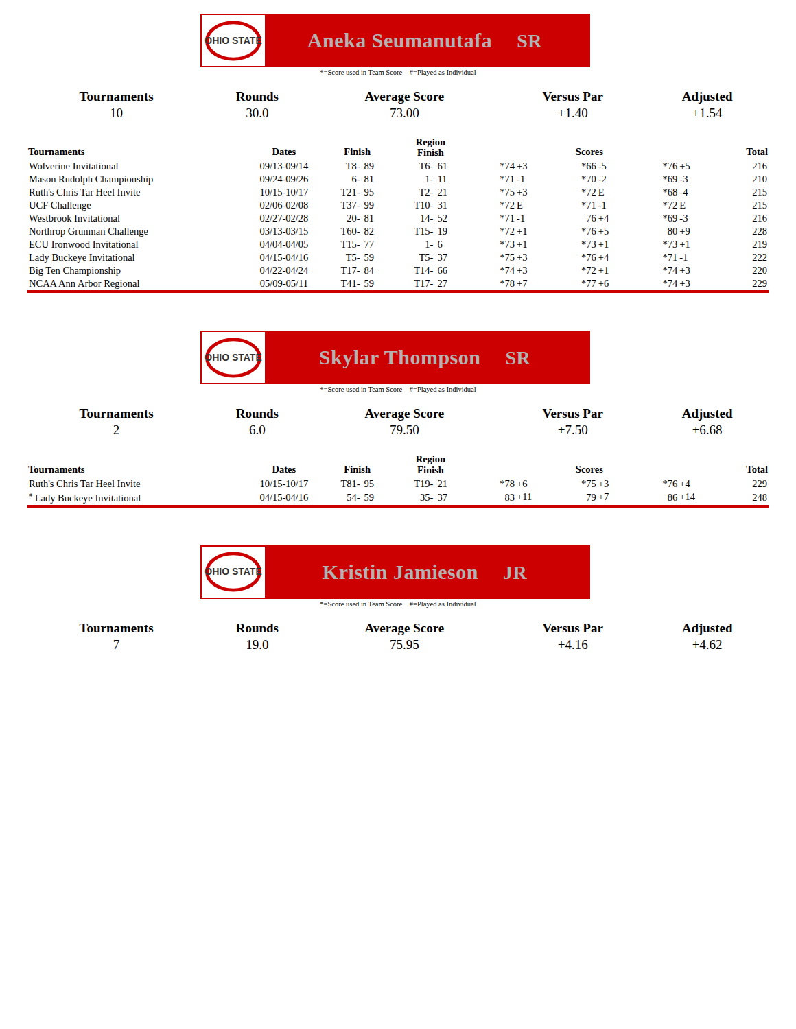Aneka Seumanutafa SR
*=Score used in Team Score #=Played as Individual
| Tournaments | Rounds | Average Score | Versus Par | Adjusted |
| --- | --- | --- | --- | --- |
| 10 | 30.0 | 73.00 | +1.40 | +1.54 |
| Tournaments | Dates | Finish | Region Finish | Scores | Total |
| --- | --- | --- | --- | --- | --- |
| Wolverine Invitational | 09/13-09/14 | T8- | 89 | T6- | 61 | *74 | +3 | *66 | -5 | *76 | +5 | 216 |
| Mason Rudolph Championship | 09/24-09/26 | 6- | 81 | 1- | 11 | *71 | -1 | *70 | -2 | *69 | -3 | 210 |
| Ruth's Chris Tar Heel Invite | 10/15-10/17 | T21- | 95 | T2- | 21 | *75 | +3 | *72 | E | *68 | -4 | 215 |
| UCF Challenge | 02/06-02/08 | T37- | 99 | T10- | 31 | *72 | E | *71 | -1 | *72 | E | 215 |
| Westbrook Invitational | 02/27-02/28 | 20- | 81 | 14- | 52 | *71 | -1 | 76 | +4 | *69 | -3 | 216 |
| Northrop Grunman Challenge | 03/13-03/15 | T60- | 82 | T15- | 19 | *72 | +1 | *76 | +5 | 80 | +9 | 228 |
| ECU Ironwood Invitational | 04/04-04/05 | T15- | 77 | 1- | 6 | *73 | +1 | *73 | +1 | *73 | +1 | 219 |
| Lady Buckeye Invitational | 04/15-04/16 | T5- | 59 | T5- | 37 | *75 | +3 | *76 | +4 | *71 | -1 | 222 |
| Big Ten Championship | 04/22-04/24 | T17- | 84 | T14- | 66 | *74 | +3 | *72 | +1 | *74 | +3 | 220 |
| NCAA Ann Arbor Regional | 05/09-05/11 | T41- | 59 | T17- | 27 | *78 | +7 | *77 | +6 | *74 | +3 | 229 |
Skylar Thompson SR
*=Score used in Team Score #=Played as Individual
| Tournaments | Rounds | Average Score | Versus Par | Adjusted |
| --- | --- | --- | --- | --- |
| 2 | 6.0 | 79.50 | +7.50 | +6.68 |
| Tournaments | Dates | Finish | Region Finish | Scores | Total |
| --- | --- | --- | --- | --- | --- |
| Ruth's Chris Tar Heel Invite | 10/15-10/17 | T81- | 95 | T19- | 21 | *78 | +6 | *75 | +3 | *76 | +4 | 229 |
| # Lady Buckeye Invitational | 04/15-04/16 | 54- | 59 | 35- | 37 | 83 | +11 | 79 | +7 | 86 | +14 | 248 |
Kristin Jamieson JR
*=Score used in Team Score #=Played as Individual
| Tournaments | Rounds | Average Score | Versus Par | Adjusted |
| --- | --- | --- | --- | --- |
| 7 | 19.0 | 75.95 | +4.16 | +4.62 |